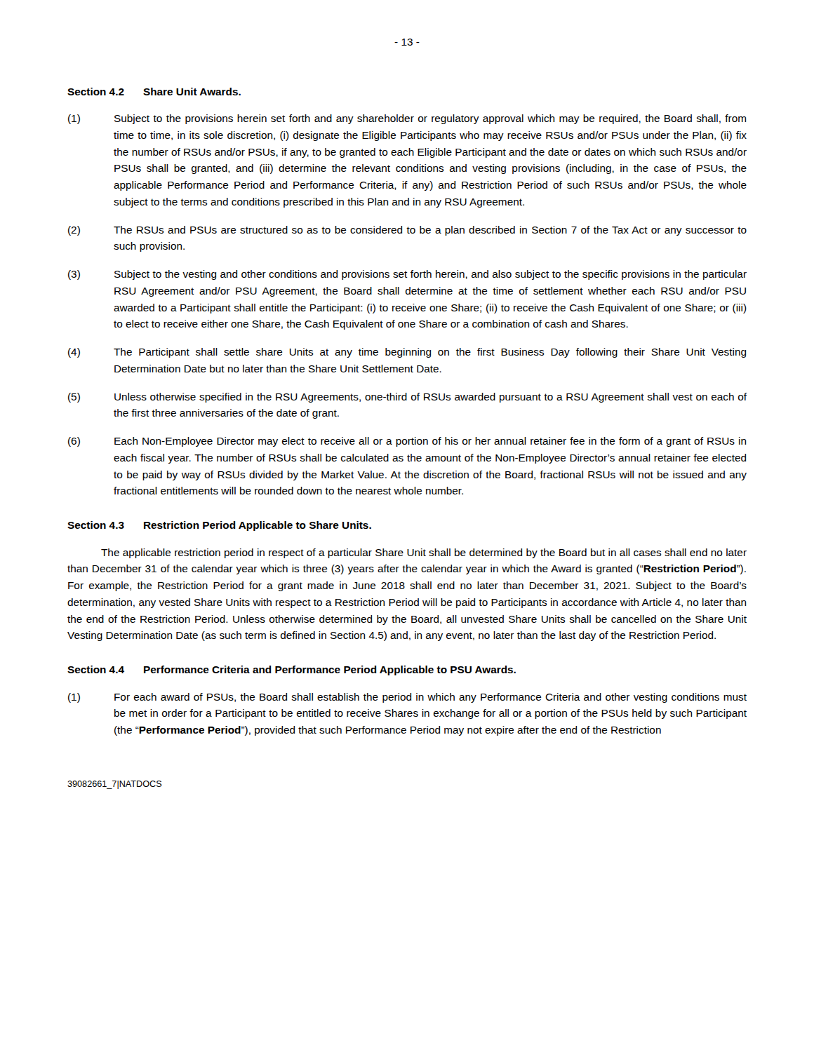- 13 -
Section 4.2 Share Unit Awards.
(1)
Subject to the provisions herein set forth and any shareholder or regulatory approval which may be required, the Board shall, from time to time, in its sole discretion, (i) designate the Eligible Participants who may receive RSUs and/or PSUs under the Plan, (ii) fix the number of RSUs and/or PSUs, if any, to be granted to each Eligible Participant and the date or dates on which such RSUs and/or PSUs shall be granted, and (iii) determine the relevant conditions and vesting provisions (including, in the case of PSUs, the applicable Performance Period and Performance Criteria, if any) and Restriction Period of such RSUs and/or PSUs, the whole subject to the terms and conditions prescribed in this Plan and in any RSU Agreement.
(2)
The RSUs and PSUs are structured so as to be considered to be a plan described in Section 7 of the Tax Act or any successor to such provision.
(3)
Subject to the vesting and other conditions and provisions set forth herein, and also subject to the specific provisions in the particular RSU Agreement and/or PSU Agreement, the Board shall determine at the time of settlement whether each RSU and/or PSU awarded to a Participant shall entitle the Participant: (i) to receive one Share; (ii) to receive the Cash Equivalent of one Share; or (iii) to elect to receive either one Share, the Cash Equivalent of one Share or a combination of cash and Shares.
(4)
The Participant shall settle share Units at any time beginning on the first Business Day following their Share Unit Vesting Determination Date but no later than the Share Unit Settlement Date.
(5)
Unless otherwise specified in the RSU Agreements, one-third of RSUs awarded pursuant to a RSU Agreement shall vest on each of the first three anniversaries of the date of grant.
(6)
Each Non-Employee Director may elect to receive all or a portion of his or her annual retainer fee in the form of a grant of RSUs in each fiscal year. The number of RSUs shall be calculated as the amount of the Non-Employee Director’s annual retainer fee elected to be paid by way of RSUs divided by the Market Value. At the discretion of the Board, fractional RSUs will not be issued and any fractional entitlements will be rounded down to the nearest whole number.
Section 4.3 Restriction Period Applicable to Share Units.
The applicable restriction period in respect of a particular Share Unit shall be determined by the Board but in all cases shall end no later than December 31 of the calendar year which is three (3) years after the calendar year in which the Award is granted (“Restriction Period”). For example, the Restriction Period for a grant made in June 2018 shall end no later than December 31, 2021. Subject to the Board’s determination, any vested Share Units with respect to a Restriction Period will be paid to Participants in accordance with Article 4, no later than the end of the Restriction Period. Unless otherwise determined by the Board, all unvested Share Units shall be cancelled on the Share Unit Vesting Determination Date (as such term is defined in Section 4.5) and, in any event, no later than the last day of the Restriction Period.
Section 4.4 Performance Criteria and Performance Period Applicable to PSU Awards.
(1)
For each award of PSUs, the Board shall establish the period in which any Performance Criteria and other vesting conditions must be met in order for a Participant to be entitled to receive Shares in exchange for all or a portion of the PSUs held by such Participant (the “Performance Period”), provided that such Performance Period may not expire after the end of the Restriction
39082661_7|NATDOCS